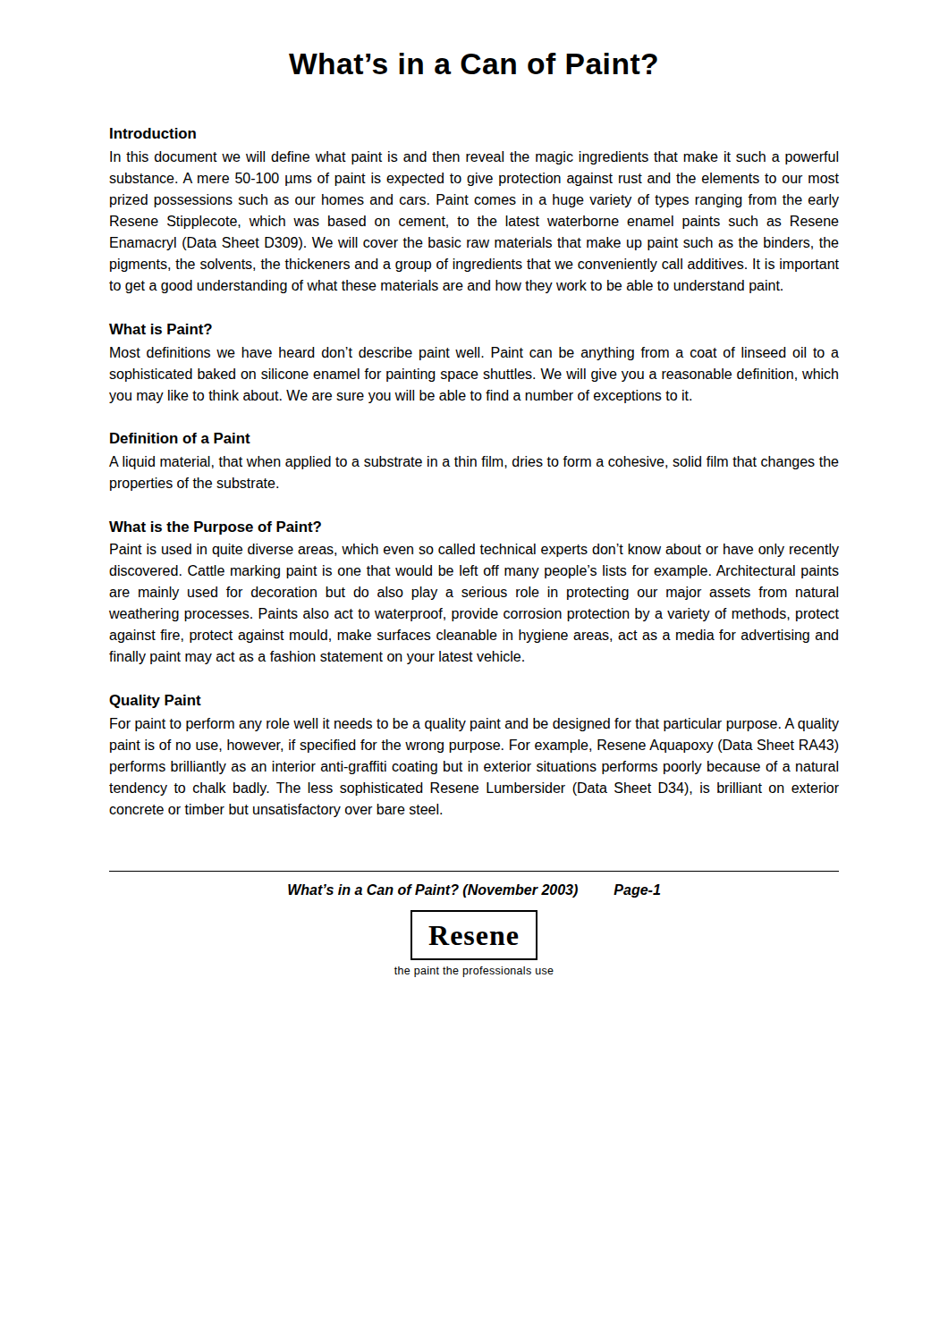What’s in a Can of Paint?
Introduction
In this document we will define what paint is and then reveal the magic ingredients that make it such a powerful substance. A mere 50-100 µms of paint is expected to give protection against rust and the elements to our most prized possessions such as our homes and cars. Paint comes in a huge variety of types ranging from the early Resene Stipplecote, which was based on cement, to the latest waterborne enamel paints such as Resene Enamacryl (Data Sheet D309). We will cover the basic raw materials that make up paint such as the binders, the pigments, the solvents, the thickeners and a group of ingredients that we conveniently call additives. It is important to get a good understanding of what these materials are and how they work to be able to understand paint.
What is Paint?
Most definitions we have heard don’t describe paint well. Paint can be anything from a coat of linseed oil to a sophisticated baked on silicone enamel for painting space shuttles. We will give you a reasonable definition, which you may like to think about. We are sure you will be able to find a number of exceptions to it.
Definition of a Paint
A liquid material, that when applied to a substrate in a thin film, dries to form a cohesive, solid film that changes the properties of the substrate.
What is the Purpose of Paint?
Paint is used in quite diverse areas, which even so called technical experts don’t know about or have only recently discovered. Cattle marking paint is one that would be left off many people’s lists for example. Architectural paints are mainly used for decoration but do also play a serious role in protecting our major assets from natural weathering processes. Paints also act to waterproof, provide corrosion protection by a variety of methods, protect against fire, protect against mould, make surfaces cleanable in hygiene areas, act as a media for advertising and finally paint may act as a fashion statement on your latest vehicle.
Quality Paint
For paint to perform any role well it needs to be a quality paint and be designed for that particular purpose. A quality paint is of no use, however, if specified for the wrong purpose. For example, Resene Aquapoxy (Data Sheet RA43) performs brilliantly as an interior anti-graffiti coating but in exterior situations performs poorly because of a natural tendency to chalk badly. The less sophisticated Resene Lumbersider (Data Sheet D34), is brilliant on exterior concrete or timber but unsatisfactory over bare steel.
What’s in a Can of Paint? (November 2003)Page-1
Resene
the paint the professionals use